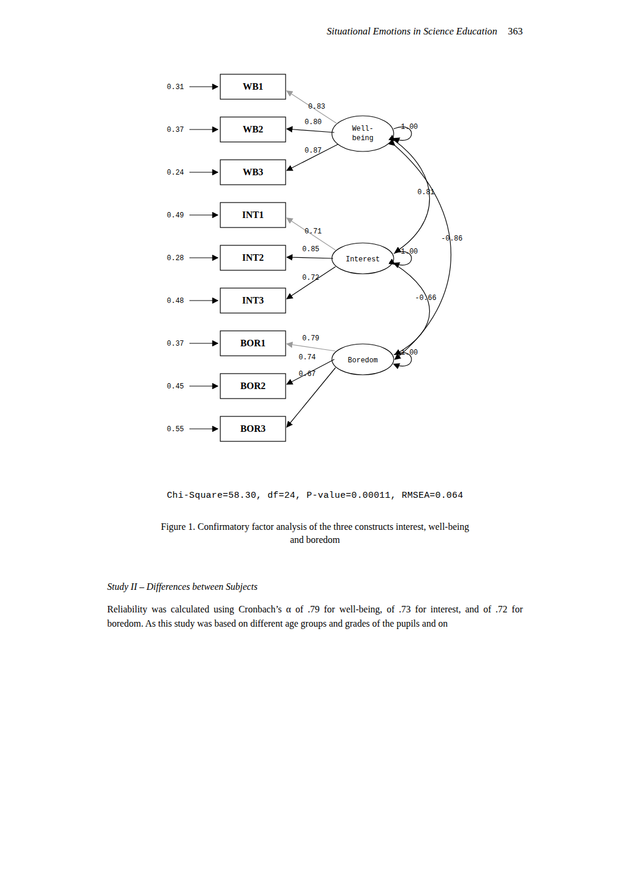Situational Emotions in Science Education 363
Confirmatory factor analysis path diagram Path diagram showing three latent factors — Well-being, Interest and Boredom — each measured by three indicators (WB1–WB3, INT1–INT3, BOR1–BOR3) with standardized loadings and error variances, plus correlations among the factors. WB1 WB2 WB3 INT1 INT2 INT3 BOR1 BOR2 BOR3 0.31 0.37 0.24 0.49 0.28 0.48 0.37 0.45 0.55 Well- being Interest Boredom 0.83 0.80 0.87 0.71 0.85 0.72 0.79 0.74 0.67 1.00 1.00 1.00 0.81 -0.66 -0.86
Chi-Square=58.30, df=24, P-value=0.00011, RMSEA=0.064
Figure 1. Confirmatory factor analysis of the three constructs interest, well-being
and boredom
Study II – Differences between Subjects
Reliability was calculated using Cronbach’s α of .79 for well-being, of .73 for interest, and of .72 for boredom. As this study was based on different age groups and grades of the pupils and on